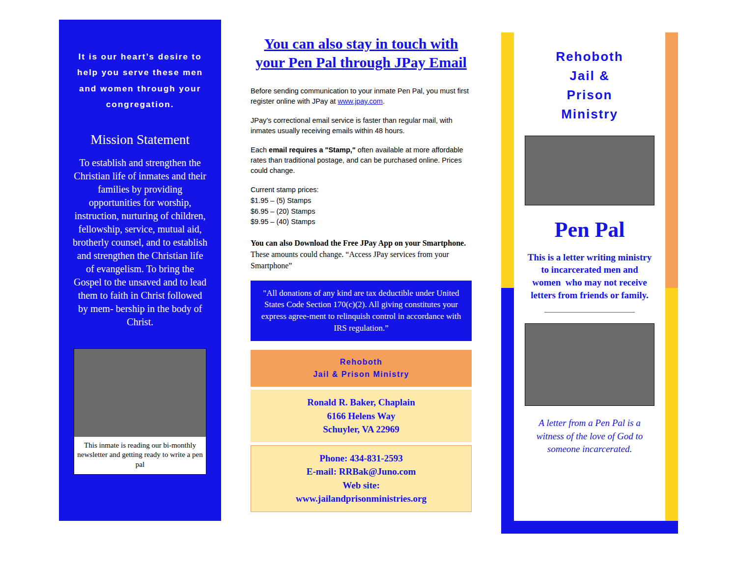It is our heart’s desire to help you serve these men and women through your congregation.
Mission Statement
To establish and strengthen the Christian life of inmates and their families by providing opportunities for worship, instruction, nurturing of children, fellowship, service, mutual aid, brotherly counsel, and to establish and strengthen the Christian life of evangelism. To bring the Gospel to the unsaved and to lead them to faith in Christ followed by mem- bership in the body of Christ.
This inmate is reading our bi-monthly newsletter and getting ready to write a pen pal
You can also stay in touch with your Pen Pal through JPay Email
Before sending communication to your inmate Pen Pal, you must first register online with JPay at www.jpay.com.
JPay’s correctional email service is faster than regular mail, with inmates usually receiving emails within 48 hours.
Each email requires a "Stamp," often available at more affordable rates than traditional postage, and can be purchased online. Prices could change.
Current stamp prices:
$1.95 – (5) Stamps
$6.95 – (20) Stamps
$9.95 – (40) Stamps
You can also Download the Free JPay App on your Smartphone. These amounts could change. “Access JPay services from your Smartphone”
"All donations of any kind are tax deductible under United States Code Section 170(c)(2). All giving constitutes your express agree-ment to relinquish control in accordance with IRS regulation.”
Rehoboth
Jail & Prison Ministry
Ronald R. Baker, Chaplain
6166 Helens Way
Schuyler, VA 22969
Phone: 434-831-2593
E-mail: RRBak@Juno.com
Web site:
www.jailandprisonministries.org
Rehoboth
Jail &
Prison
Ministry
Pen Pal
This is a letter writing ministry to incarcerated men and women who may not receive letters from friends or family.
A letter from a Pen Pal is a witness of the love of God to someone incarcerated.